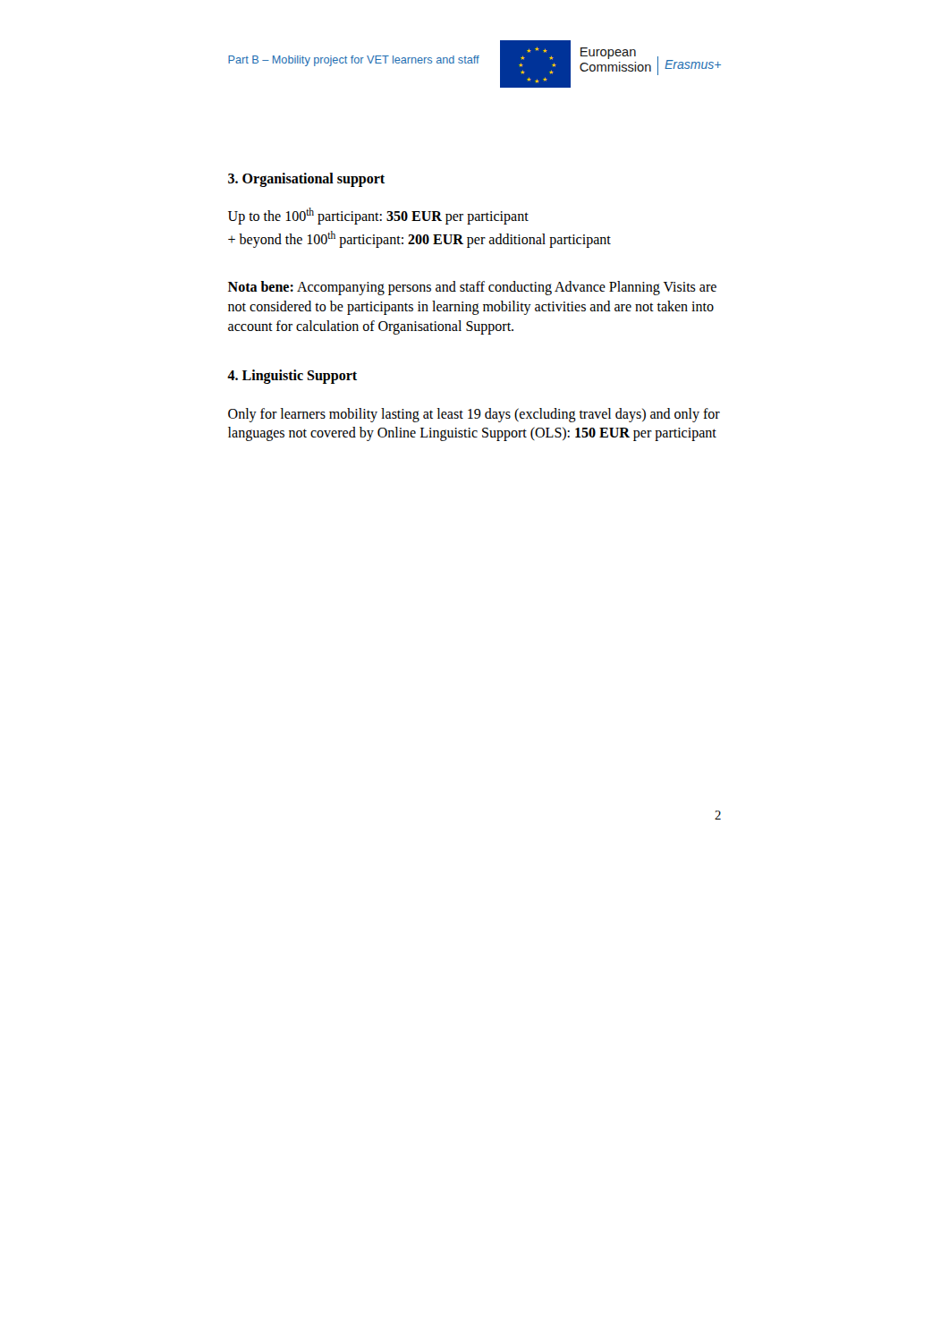Part B – Mobility project for VET learners and staff
★ ★ ★ ★ ★ ★ ★ ★ ★ ★ ★ ★
European Commission
Erasmus+
3. Organisational support
Up to the 100th participant: 350 EUR per participant
+ beyond the 100th participant: 200 EUR per additional participant
Nota bene: Accompanying persons and staff conducting Advance Planning Visits are not considered to be participants in learning mobility activities and are not taken into account for calculation of Organisational Support.
4. Linguistic Support
Only for learners mobility lasting at least 19 days (excluding travel days) and only for languages not covered by Online Linguistic Support (OLS): 150 EUR per participant
2